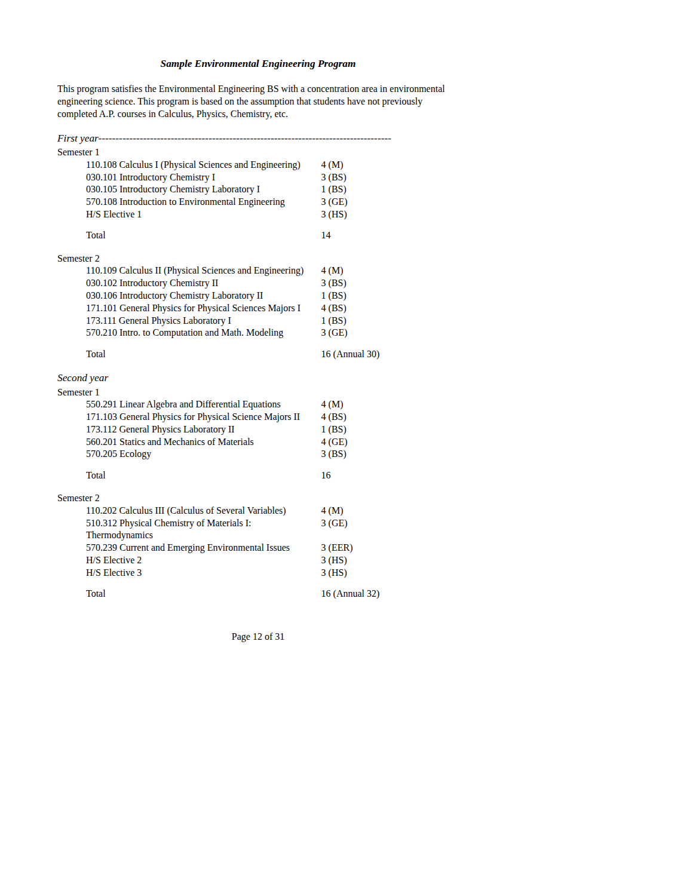Sample Environmental Engineering Program
This program satisfies the Environmental Engineering BS with a concentration area in environmental engineering science. This program is based on the assumption that students have not previously completed A.P. courses in Calculus, Physics, Chemistry, etc.
First year-------------------------------------------------------------------------------------
Semester 1
| 110.108 Calculus I (Physical Sciences and Engineering) | 4 (M) |
| 030.101 Introductory Chemistry I | 3 (BS) |
| 030.105 Introductory Chemistry Laboratory I | 1 (BS) |
| 570.108 Introduction to Environmental Engineering | 3 (GE) |
| H/S Elective 1 | 3 (HS) |
| Total | 14 |
Semester 2
| 110.109 Calculus II (Physical Sciences and Engineering) | 4 (M) |
| 030.102 Introductory Chemistry II | 3 (BS) |
| 030.106 Introductory Chemistry Laboratory II | 1 (BS) |
| 171.101 General Physics for Physical Sciences Majors I | 4 (BS) |
| 173.111 General Physics Laboratory I | 1 (BS) |
| 570.210 Intro. to Computation and Math. Modeling | 3 (GE) |
| Total | 16 (Annual 30) |
Second year
Semester 1
| 550.291 Linear Algebra and Differential Equations | 4 (M) |
| 171.103 General Physics for Physical Science Majors II | 4 (BS) |
| 173.112 General Physics Laboratory II | 1 (BS) |
| 560.201 Statics and Mechanics of Materials | 4 (GE) |
| 570.205 Ecology | 3 (BS) |
| Total | 16 |
Semester 2
| 110.202 Calculus III (Calculus of Several Variables) | 4 (M) |
| 510.312 Physical Chemistry of Materials I: Thermodynamics | 3 (GE) |
| 570.239 Current and Emerging Environmental Issues | 3 (EER) |
| H/S Elective 2 | 3 (HS) |
| H/S Elective 3 | 3 (HS) |
| Total | 16 (Annual 32) |
Page 12 of 31